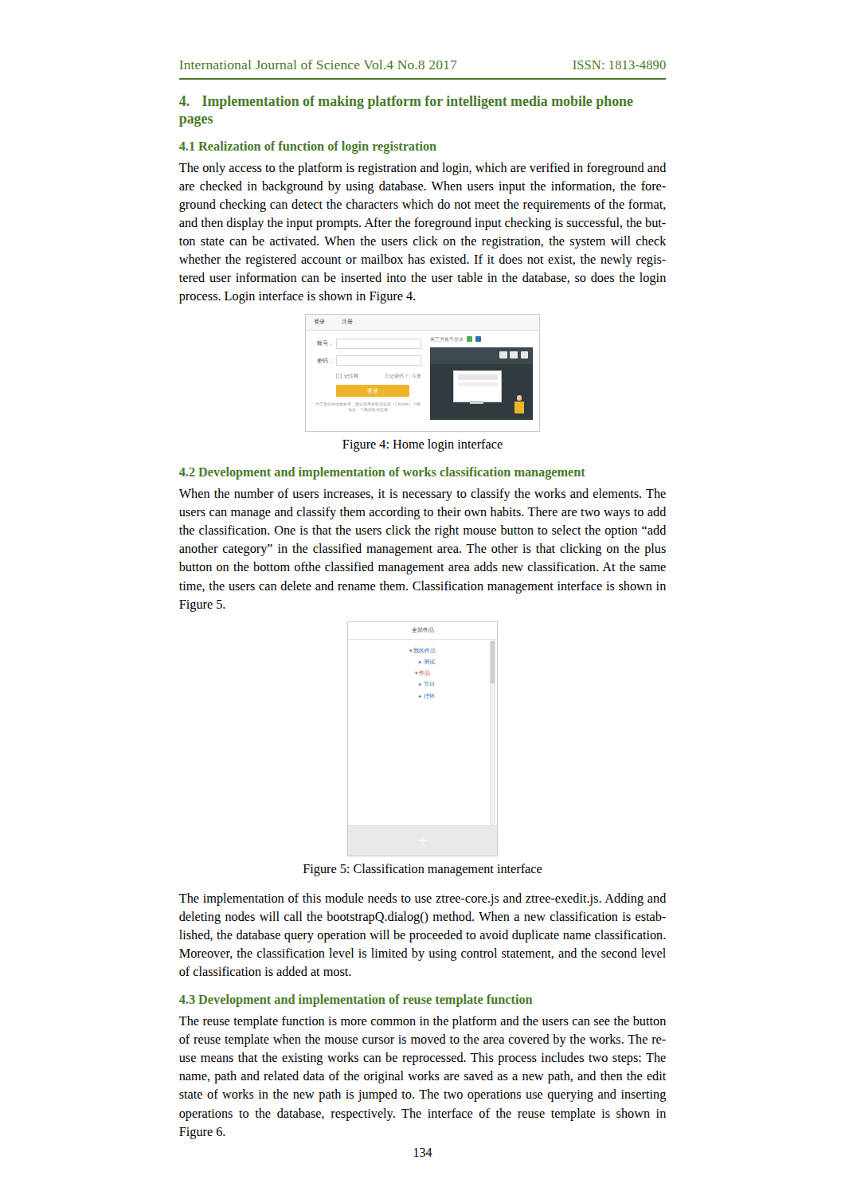International Journal of Science Vol.4 No.8 2017
ISSN: 1813-4890
4. Implementation of making platform for intelligent media mobile phone pages
4.1 Realization of function of login registration
The only access to the platform is registration and login, which are verified in foreground and are checked in background by using database. When users input the information, the foreground checking can detect the characters which do not meet the requirements of the format, and then display the input prompts. After the foreground input checking is successful, the button state can be activated. When the users click on the registration, the system will check whether the registered account or mailbox has existed. If it does not exist, the newly registered user information can be inserted into the user table in the database, so does the login process. Login interface is shown in Figure 4.
登录 注册
账号：
密码：
记住我 忘记密码？ | 注册
登录
为了更好的体验效果，建议使用谷歌浏览器（Chrome）下载地址：下载谷歌浏览器
第三方账号登录
Figure 4: Home login interface
4.2 Development and implementation of works classification management
When the number of users increases, it is necessary to classify the works and elements. The users can manage and classify them according to their own habits. There are two ways to add the classification. One is that the users click the right mouse button to select the option “add another category” in the classified management area. The other is that clicking on the plus button on the bottom ofthe classified management area adds new classification. At the same time, the users can delete and rename them. Classification management interface is shown in Figure 5.
全部作品
▾我的作品
▸测试
▾作品
▸节日
▸抒怀
+
Figure 5: Classification management interface
The implementation of this module needs to use ztree-core.js and ztree-exedit.js. Adding and deleting nodes will call the bootstrapQ.dialog() method. When a new classification is established, the database query operation will be proceeded to avoid duplicate name classification. Moreover, the classification level is limited by using control statement, and the second level of classification is added at most.
4.3 Development and implementation of reuse template function
The reuse template function is more common in the platform and the users can see the button of reuse template when the mouse cursor is moved to the area covered by the works. The reuse means that the existing works can be reprocessed. This process includes two steps: The name, path and related data of the original works are saved as a new path, and then the edit state of works in the new path is jumped to. The two operations use querying and inserting operations to the database, respectively. The interface of the reuse template is shown in Figure 6.
134